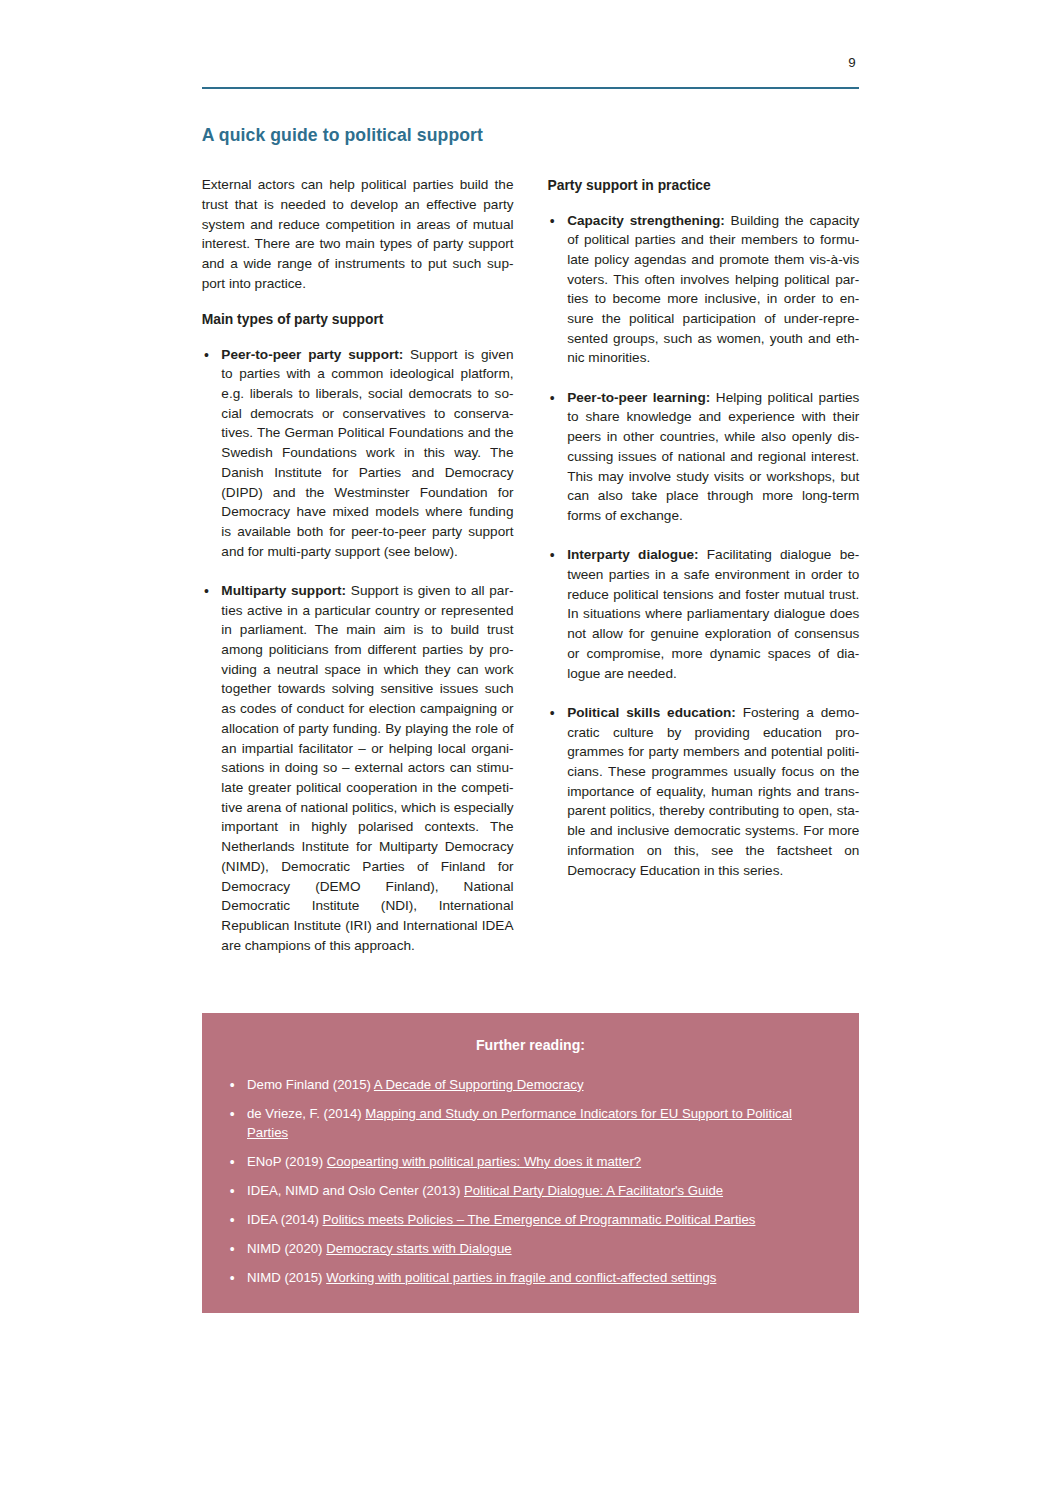9
A quick guide to political support
External actors can help political parties build the trust that is needed to develop an effective party system and reduce competition in areas of mutual interest. There are two main types of party support and a wide range of instruments to put such support into practice.
Main types of party support
Peer-to-peer party support: Support is given to parties with a common ideological platform, e.g. liberals to liberals, social democrats to social democrats or conservatives to conservatives. The German Political Foundations and the Swedish Foundations work in this way. The Danish Institute for Parties and Democracy (DIPD) and the Westminster Foundation for Democracy have mixed models where funding is available both for peer-to-peer party support and for multi-party support (see below).
Multiparty support: Support is given to all parties active in a particular country or represented in parliament. The main aim is to build trust among politicians from different parties by providing a neutral space in which they can work together towards solving sensitive issues such as codes of conduct for election campaigning or allocation of party funding. By playing the role of an impartial facilitator – or helping local organisations in doing so – external actors can stimulate greater political cooperation in the competitive arena of national politics, which is especially important in highly polarised contexts. The Netherlands Institute for Multiparty Democracy (NIMD), Democratic Parties of Finland for Democracy (DEMO Finland), National Democratic Institute (NDI), International Republican Institute (IRI) and International IDEA are champions of this approach.
Party support in practice
Capacity strengthening: Building the capacity of political parties and their members to formulate policy agendas and promote them vis-à-vis voters. This often involves helping political parties to become more inclusive, in order to ensure the political participation of under-represented groups, such as women, youth and ethnic minorities.
Peer-to-peer learning: Helping political parties to share knowledge and experience with their peers in other countries, while also openly discussing issues of national and regional interest. This may involve study visits or workshops, but can also take place through more long-term forms of exchange.
Interparty dialogue: Facilitating dialogue between parties in a safe environment in order to reduce political tensions and foster mutual trust. In situations where parliamentary dialogue does not allow for genuine exploration of consensus or compromise, more dynamic spaces of dialogue are needed.
Political skills education: Fostering a democratic culture by providing education programmes for party members and potential politicians. These programmes usually focus on the importance of equality, human rights and transparent politics, thereby contributing to open, stable and inclusive democratic systems. For more information on this, see the factsheet on Democracy Education in this series.
Further reading:
Demo Finland (2015) A Decade of Supporting Democracy
de Vrieze, F. (2014) Mapping and Study on Performance Indicators for EU Support to Political Parties
ENoP (2019) Coopearting with political parties: Why does it matter?
IDEA, NIMD and Oslo Center (2013) Political Party Dialogue: A Facilitator's Guide
IDEA (2014) Politics meets Policies – The Emergence of Programmatic Political Parties
NIMD (2020) Democracy starts with Dialogue
NIMD (2015) Working with political parties in fragile and conflict-affected settings